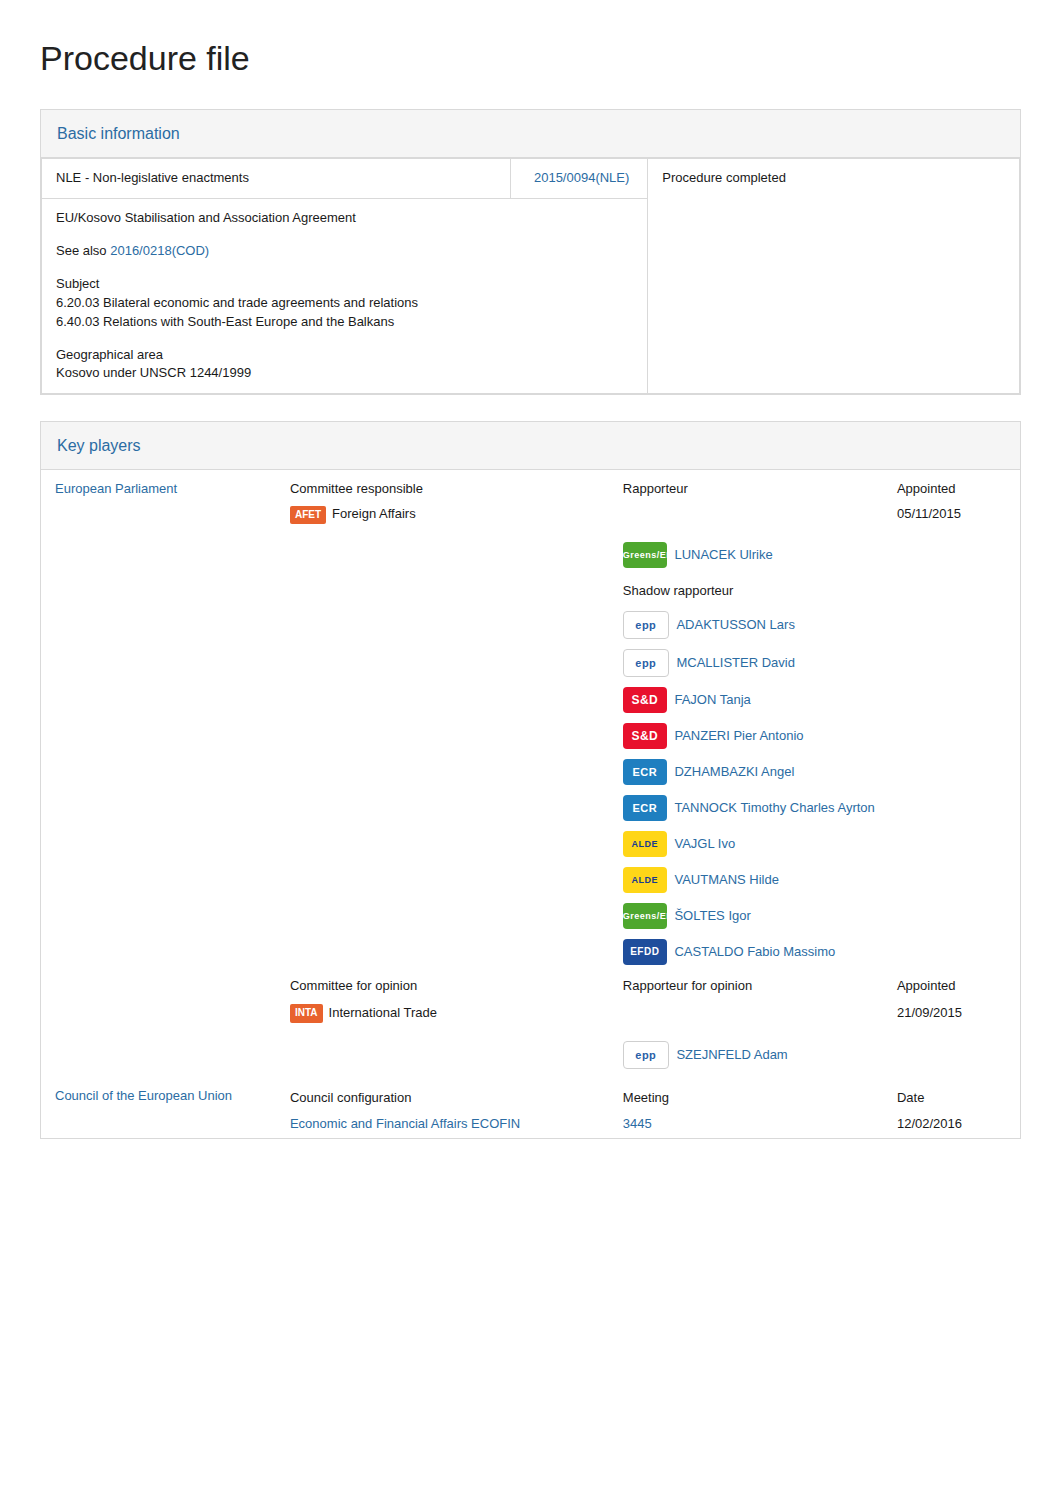Procedure file
Basic information
| NLE - Non-legislative enactments | 2015/0094(NLE) | Procedure completed |
| EU/Kosovo Stabilisation and Association Agreement See also 2016/0218(COD) Subject 6.20.03 Bilateral economic and trade agreements and relations 6.40.03 Relations with South-East Europe and the Balkans Geographical area Kosovo under UNSCR 1244/1999 |
Key players
| European Parliament | Committee responsible | Rapporteur | Appointed |
| | AFET Foreign Affairs | | 05/11/2015 |
| | | Greens/EFA LUNACEK Ulrike Shadow rapporteur epp ADAKTUSSON Lars epp MCALLISTER David S&D FAJON Tanja S&D PANZERI Pier Antonio ECR DZHAMBAZKI Angel ECR TANNOCK Timothy Charles Ayrton ALDE VAJGL Ivo ALDE VAUTMANS Hilde Greens/EFA ŠOLTES Igor EFDD CASTALDO Fabio Massimo |
| | Committee for opinion | Rapporteur for opinion | Appointed |
| | INTA International Trade | | 21/09/2015 |
| | | epp SZEJNFELD Adam |
| Council of the European Union | Council configuration | Meeting | Date |
| | Economic and Financial Affairs ECOFIN | 3445 | 12/02/2016 |